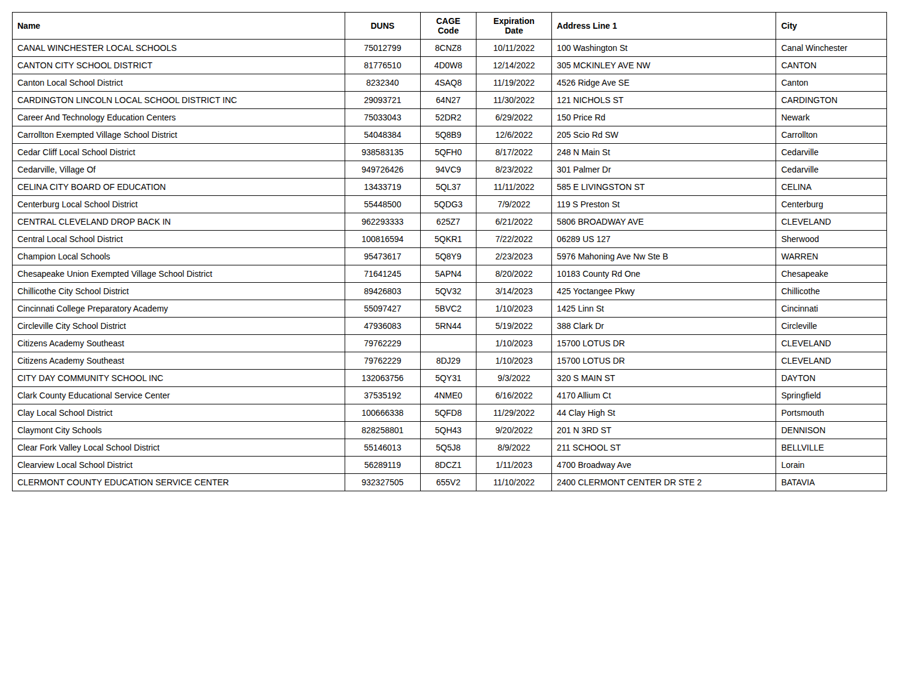Registered Entities
| Name | DUNS | CAGE Code | Expiration Date | Address Line 1 | City |
| --- | --- | --- | --- | --- | --- |
| CANAL WINCHESTER LOCAL SCHOOLS | 75012799 | 8CNZ8 | 10/11/2022 | 100 Washington St | Canal Winchester |
| CANTON CITY SCHOOL DISTRICT | 81776510 | 4D0W8 | 12/14/2022 | 305 MCKINLEY AVE NW | CANTON |
| Canton Local School District | 8232340 | 4SAQ8 | 11/19/2022 | 4526 Ridge Ave SE | Canton |
| CARDINGTON LINCOLN LOCAL SCHOOL DISTRICT INC | 29093721 | 64N27 | 11/30/2022 | 121 NICHOLS ST | CARDINGTON |
| Career And Technology Education Centers | 75033043 | 52DR2 | 6/29/2022 | 150 Price Rd | Newark |
| Carrollton Exempted Village School District | 54048384 | 5Q8B9 | 12/6/2022 | 205 Scio Rd SW | Carrollton |
| Cedar Cliff Local School District | 938583135 | 5QFH0 | 8/17/2022 | 248 N Main St | Cedarville |
| Cedarville, Village Of | 949726426 | 94VC9 | 8/23/2022 | 301 Palmer Dr | Cedarville |
| CELINA CITY BOARD OF EDUCATION | 13433719 | 5QL37 | 11/11/2022 | 585 E LIVINGSTON ST | CELINA |
| Centerburg Local School District | 55448500 | 5QDG3 | 7/9/2022 | 119 S Preston St | Centerburg |
| CENTRAL CLEVELAND DROP BACK IN | 962293333 | 625Z7 | 6/21/2022 | 5806 BROADWAY AVE | CLEVELAND |
| Central Local School District | 100816594 | 5QKR1 | 7/22/2022 | 06289 US 127 | Sherwood |
| Champion Local Schools | 95473617 | 5Q8Y9 | 2/23/2023 | 5976 Mahoning Ave Nw Ste B | WARREN |
| Chesapeake Union Exempted Village School District | 71641245 | 5APN4 | 8/20/2022 | 10183 County Rd One | Chesapeake |
| Chillicothe City School District | 89426803 | 5QV32 | 3/14/2023 | 425 Yoctangee Pkwy | Chillicothe |
| Cincinnati College Preparatory Academy | 55097427 | 5BVC2 | 1/10/2023 | 1425 Linn St | Cincinnati |
| Circleville City School District | 47936083 | 5RN44 | 5/19/2022 | 388 Clark Dr | Circleville |
| Citizens Academy Southeast | 79762229 | | 1/10/2023 | 15700 LOTUS DR | CLEVELAND |
| Citizens Academy Southeast | 79762229 | 8DJ29 | 1/10/2023 | 15700 LOTUS DR | CLEVELAND |
| CITY DAY COMMUNITY SCHOOL INC | 132063756 | 5QY31 | 9/3/2022 | 320 S MAIN ST | DAYTON |
| Clark County Educational Service Center | 37535192 | 4NME0 | 6/16/2022 | 4170 Allium Ct | Springfield |
| Clay Local School District | 100666338 | 5QFD8 | 11/29/2022 | 44 Clay High St | Portsmouth |
| Claymont City Schools | 828258801 | 5QH43 | 9/20/2022 | 201 N 3RD ST | DENNISON |
| Clear Fork Valley Local School District | 55146013 | 5Q5J8 | 8/9/2022 | 211 SCHOOL ST | BELLVILLE |
| Clearview Local School District | 56289119 | 8DCZ1 | 1/11/2023 | 4700 Broadway Ave | Lorain |
| CLERMONT COUNTY EDUCATION SERVICE CENTER | 932327505 | 655V2 | 11/10/2022 | 2400 CLERMONT CENTER DR STE 2 | BATAVIA |